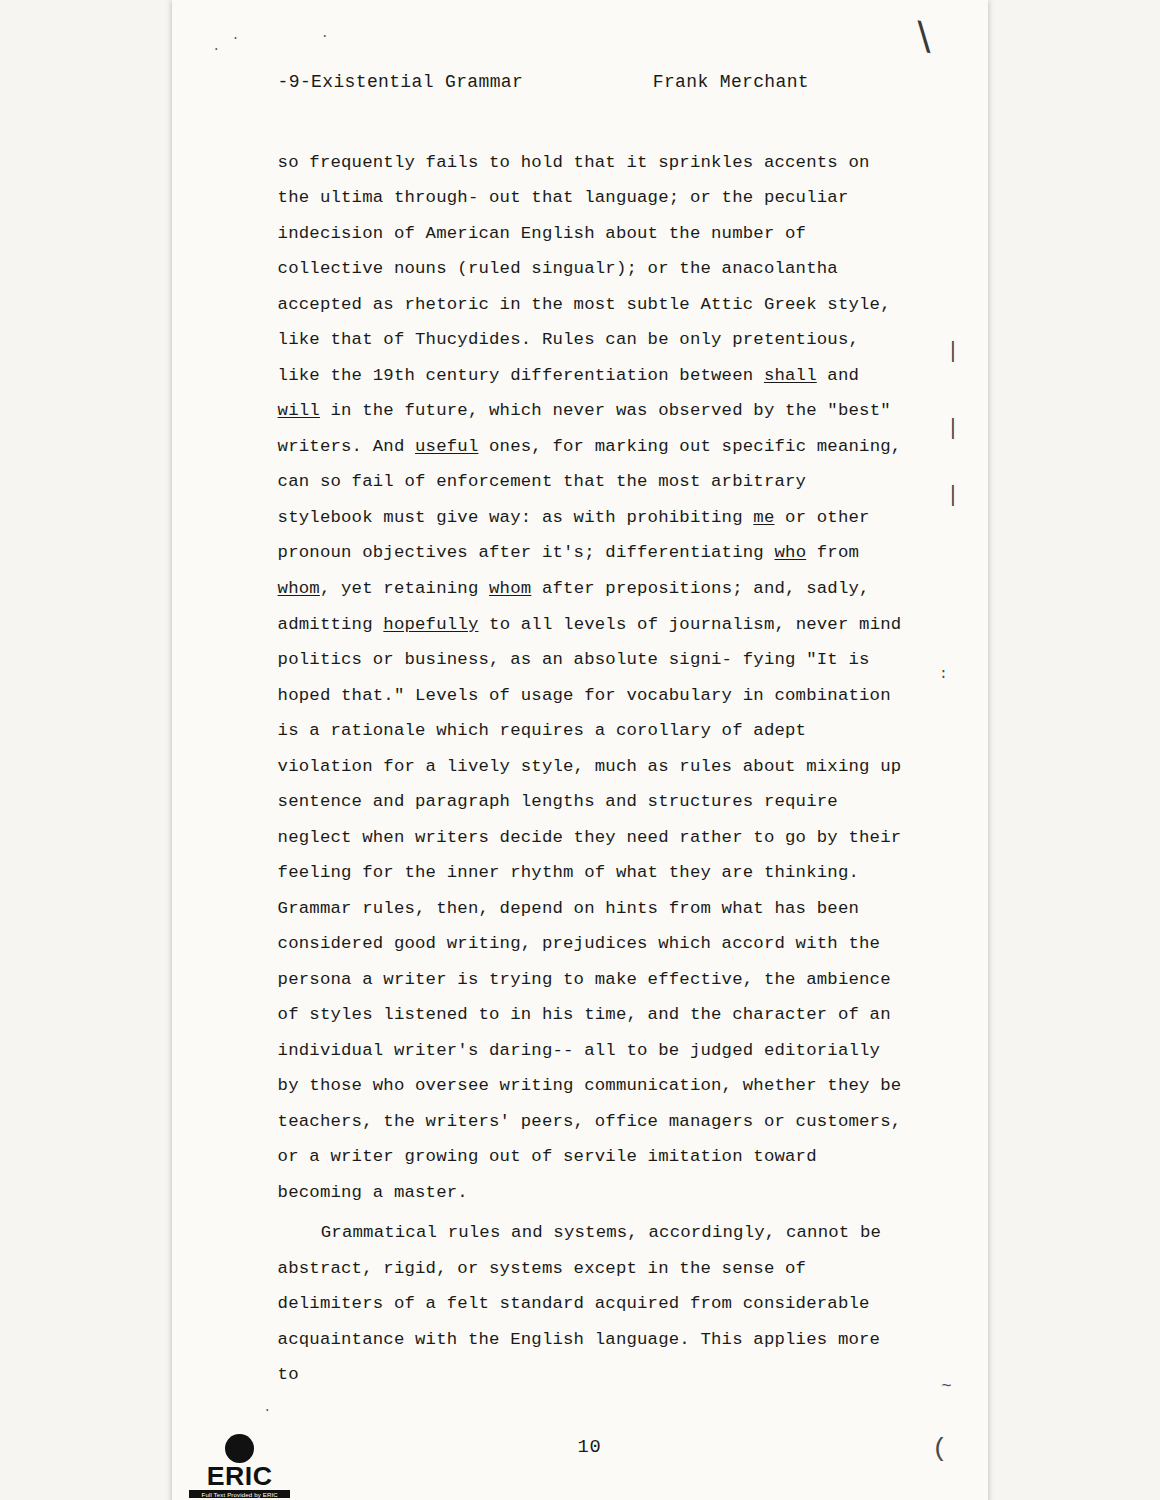. . . \ | | | : ~ ( .
-9-Existential Grammar Frank Merchant
so frequently fails to hold that it sprinkles accents on the ultima through- out that language; or the peculiar indecision of American English about the number of collective nouns (ruled singualr); or the anacolantha accepted as rhetoric in the most subtle Attic Greek style, like that of Thucydides. Rules can be only pretentious, like the 19th century differentiation between shall and will in the future, which never was observed by the "best" writers. And useful ones, for marking out specific meaning, can so fail of enforcement that the most arbitrary stylebook must give way: as with prohibiting me or other pronoun objectives after it's; differentiating who from whom, yet retaining whom after prepositions; and, sadly, admitting hopefully to all levels of journalism, never mind politics or business, as an absolute signi- fying "It is hoped that." Levels of usage for vocabulary in combination is a rationale which requires a corollary of adept violation for a lively style, much as rules about mixing up sentence and paragraph lengths and structures require neglect when writers decide they need rather to go by their feeling for the inner rhythm of what they are thinking. Grammar rules, then, depend on hints from what has been considered good writing, prejudices which accord with the persona a writer is trying to make effective, the ambience of styles listened to in his time, and the character of an individual writer's daring-- all to be judged editorially by those who oversee writing communication, whether they be teachers, the writers' peers, office managers or customers, or a writer growing out of servile imitation toward becoming a master.
Grammatical rules and systems, accordingly, cannot be abstract, rigid, or systems except in the sense of delimiters of a felt standard acquired from considerable acquaintance with the English language. This applies more to
10
ERIC
Full Text Provided by ERIC